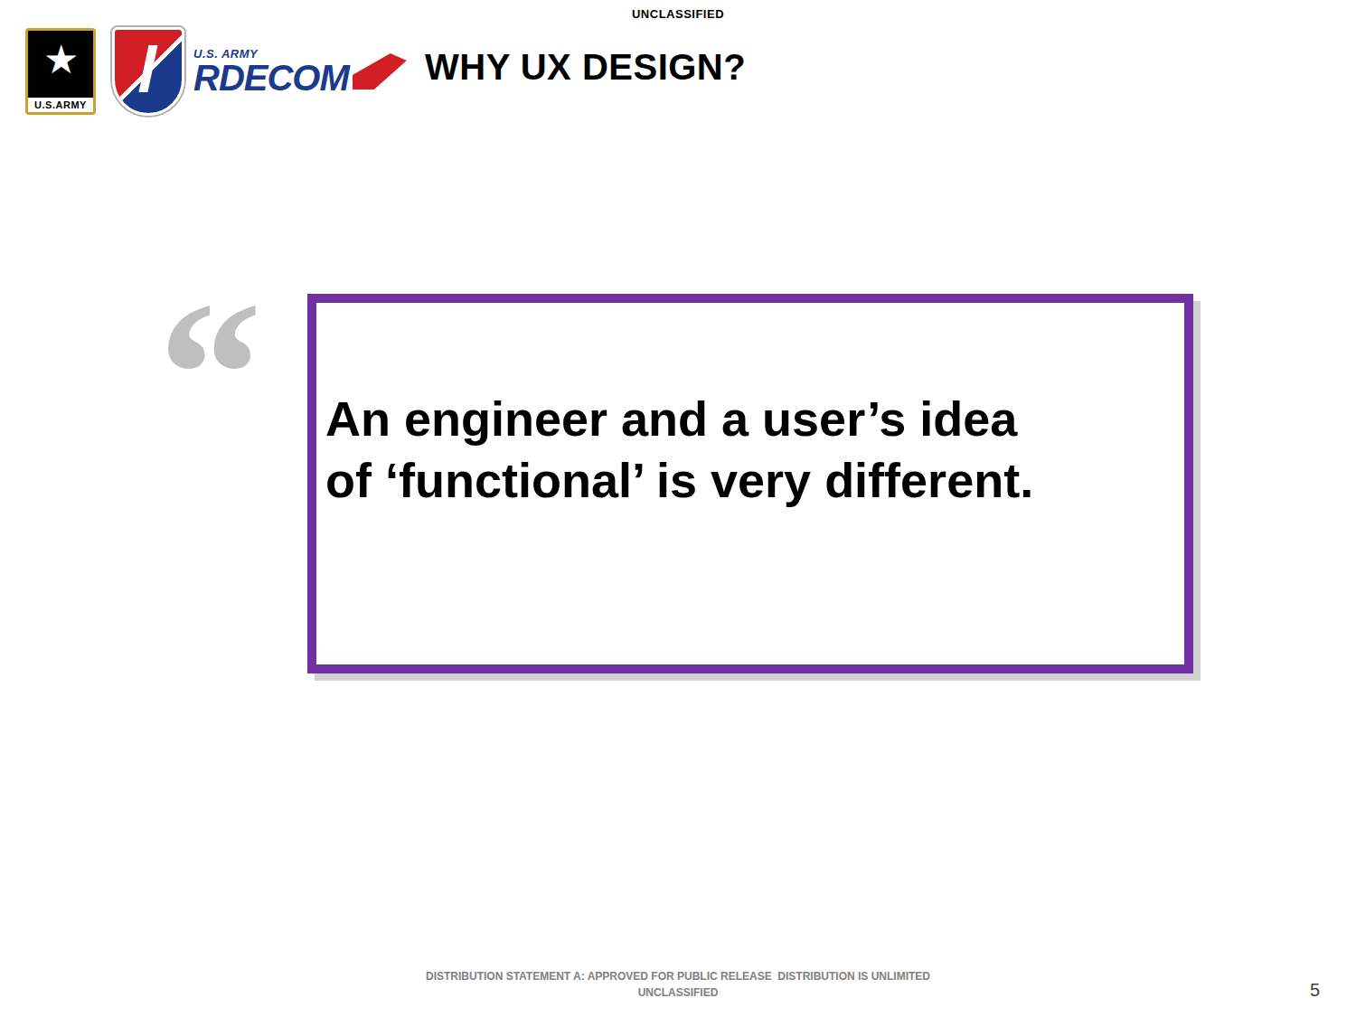UNCLASSIFIED
★
U.S.ARMY
U.S. ARMY RDECOM
WHY UX DESIGN?
“
An engineer and a user’s idea of ‘functional’ is very different.
DISTRIBUTION STATEMENT A: APPROVED FOR PUBLIC RELEASE DISTRIBUTION IS UNLIMITED
UNCLASSIFIED
5